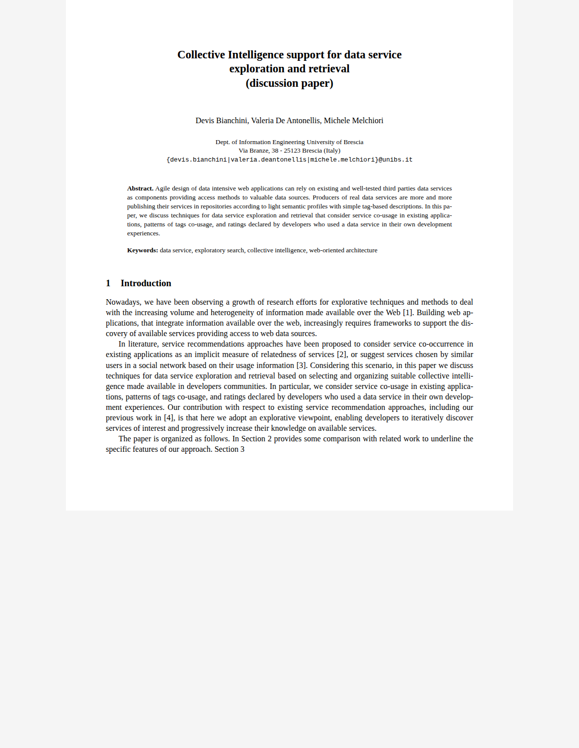Collective Intelligence support for data service
exploration and retrieval
(discussion paper)
Devis Bianchini, Valeria De Antonellis, Michele Melchiori
Dept. of Information Engineering University of Brescia
Via Branze, 38 - 25123 Brescia (Italy)
{devis.bianchini|valeria.deantonellis|michele.melchiori}@unibs.it
Abstract. Agile design of data intensive web applications can rely on existing and well-tested third parties data services as components providing access methods to valuable data sources. Producers of real data services are more and more publishing their services in repositories according to light semantic profiles with simple tag-based descriptions. In this paper, we discuss techniques for data service exploration and retrieval that consider service co-usage in existing applications, patterns of tags co-usage, and ratings declared by developers who used a data service in their own development experiences.
Keywords: data service, exploratory search, collective intelligence, web-oriented architecture
1 Introduction
Nowadays, we have been observing a growth of research efforts for explorative techniques and methods to deal with the increasing volume and heterogeneity of information made available over the Web [1]. Building web applications, that integrate information available over the web, increasingly requires frameworks to support the discovery of available services providing access to web data sources.
In literature, service recommendations approaches have been proposed to consider service co-occurrence in existing applications as an implicit measure of relatedness of services [2], or suggest services chosen by similar users in a social network based on their usage information [3]. Considering this scenario, in this paper we discuss techniques for data service exploration and retrieval based on selecting and organizing suitable collective intelligence made available in developers communities. In particular, we consider service co-usage in existing applications, patterns of tags co-usage, and ratings declared by developers who used a data service in their own development experiences. Our contribution with respect to existing service recommendation approaches, including our previous work in [4], is that here we adopt an explorative viewpoint, enabling developers to iteratively discover services of interest and progressively increase their knowledge on available services.
The paper is organized as follows. In Section 2 provides some comparison with related work to underline the specific features of our approach. Section 3